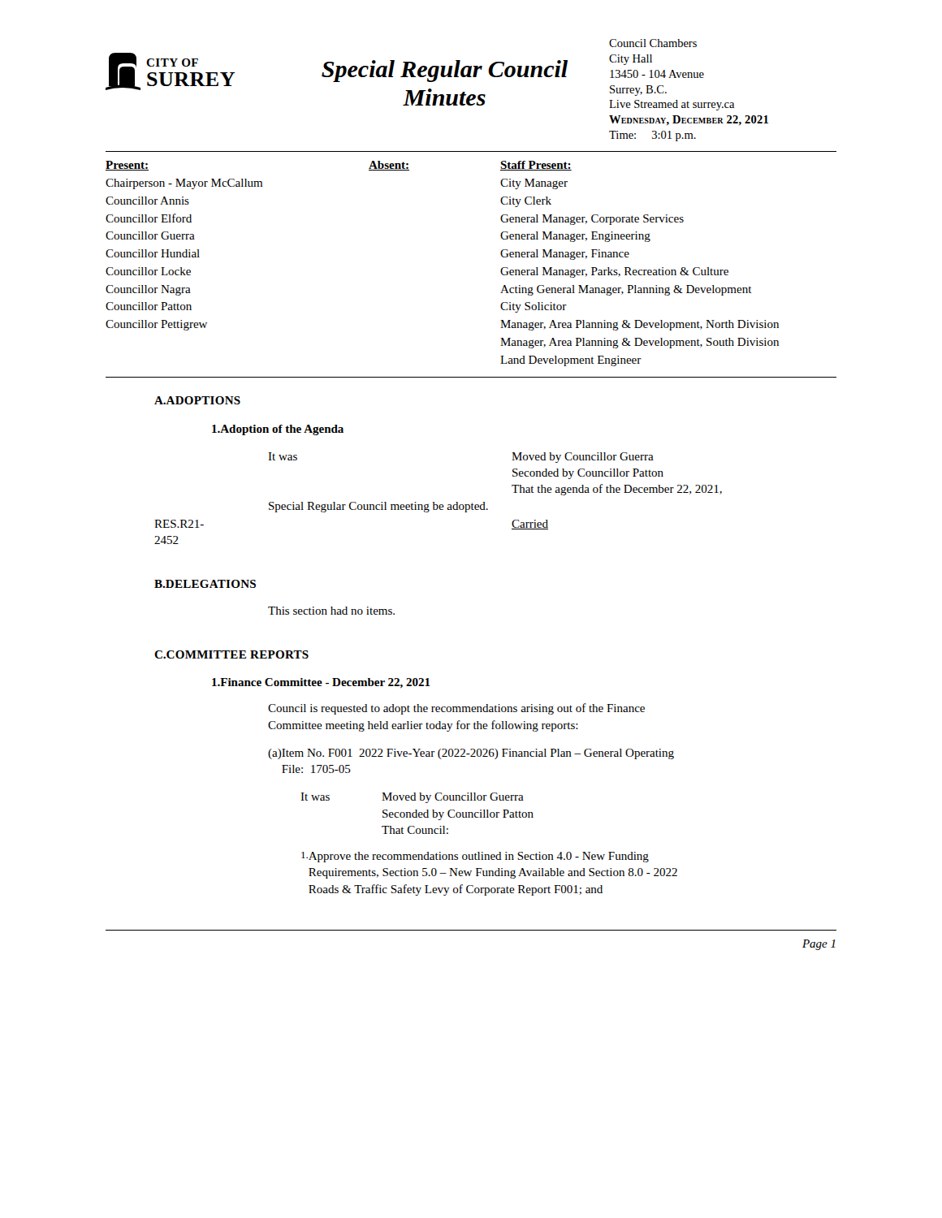Special Regular Council
Minutes
Council Chambers
City Hall
13450 - 104 Avenue
Surrey, B.C.
Live Streamed at surrey.ca
Wednesday, December 22, 2021
Time: 3:01 p.m.
| Present: | Absent: | Staff Present: |
| --- | --- | --- |
| Chairperson - Mayor McCallum Councillor Annis Councillor Elford Councillor Guerra Councillor Hundial Councillor Locke Councillor Nagra Councillor Patton Councillor Pettigrew | | City Manager City Clerk General Manager, Corporate Services General Manager, Engineering General Manager, Finance General Manager, Parks, Recreation & Culture Acting General Manager, Planning & Development City Solicitor Manager, Area Planning & Development, North Division Manager, Area Planning & Development, South Division Land Development Engineer |
A.
ADOPTIONS
1.
Adoption of the Agenda
It was
Moved by Councillor Guerra Seconded by Councillor Patton That the agenda of the December 22, 2021,
Special Regular Council meeting be adopted.
RES.R21-2452
Carried
B.
DELEGATIONS
This section had no items.
C.
COMMITTEE REPORTS
1.
Finance Committee - December 22, 2021
Council is requested to adopt the recommendations arising out of the Finance
Committee meeting held earlier today for the following reports:
(a)
Item No. F001 2022 Five-Year (2022-2026) Financial Plan – General Operating
File: 1705-05
It was
Moved by Councillor Guerra Seconded by Councillor Patton That Council:
1.
Approve the recommendations outlined in Section 4.0 - New Funding
Requirements, Section 5.0 – New Funding Available and Section 8.0 - 2022
Roads & Traffic Safety Levy of Corporate Report F001; and
Page 1